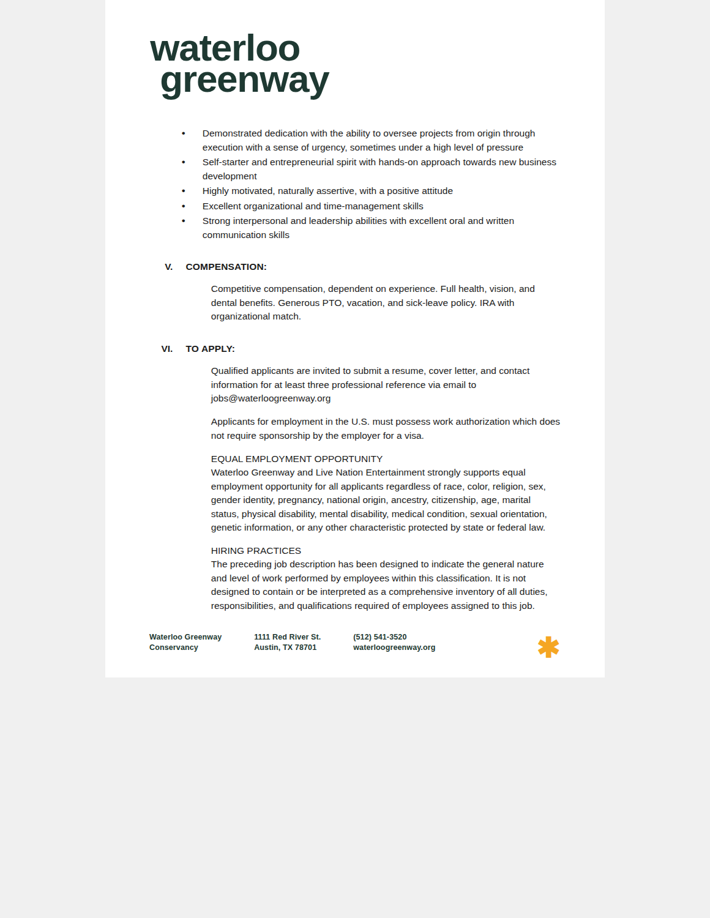waterloo greenway
Demonstrated dedication with the ability to oversee projects from origin through execution with a sense of urgency, sometimes under a high level of pressure
Self-starter and entrepreneurial spirit with hands-on approach towards new business development
Highly motivated, naturally assertive, with a positive attitude
Excellent organizational and time-management skills
Strong interpersonal and leadership abilities with excellent oral and written communication skills
V.
COMPENSATION:
Competitive compensation, dependent on experience. Full health, vision, and dental benefits. Generous PTO, vacation, and sick-leave policy. IRA with organizational match.
VI.
TO APPLY:
Qualified applicants are invited to submit a resume, cover letter, and contact information for at least three professional reference via email to jobs@waterloogreenway.org
Applicants for employment in the U.S. must possess work authorization which does not require sponsorship by the employer for a visa.
EQUAL EMPLOYMENT OPPORTUNITY
Waterloo Greenway and Live Nation Entertainment strongly supports equal employment opportunity for all applicants regardless of race, color, religion, sex, gender identity, pregnancy, national origin, ancestry, citizenship, age, marital status, physical disability, mental disability, medical condition, sexual orientation, genetic information, or any other characteristic protected by state or federal law.
HIRING PRACTICES
The preceding job description has been designed to indicate the general nature and level of work performed by employees within this classification. It is not designed to contain or be interpreted as a comprehensive inventory of all duties, responsibilities, and qualifications required of employees assigned to this job.
Waterloo Greenway Conservancy
1111 Red River St. Austin, TX 78701
(512) 541-3520 waterloogreenway.org
✱